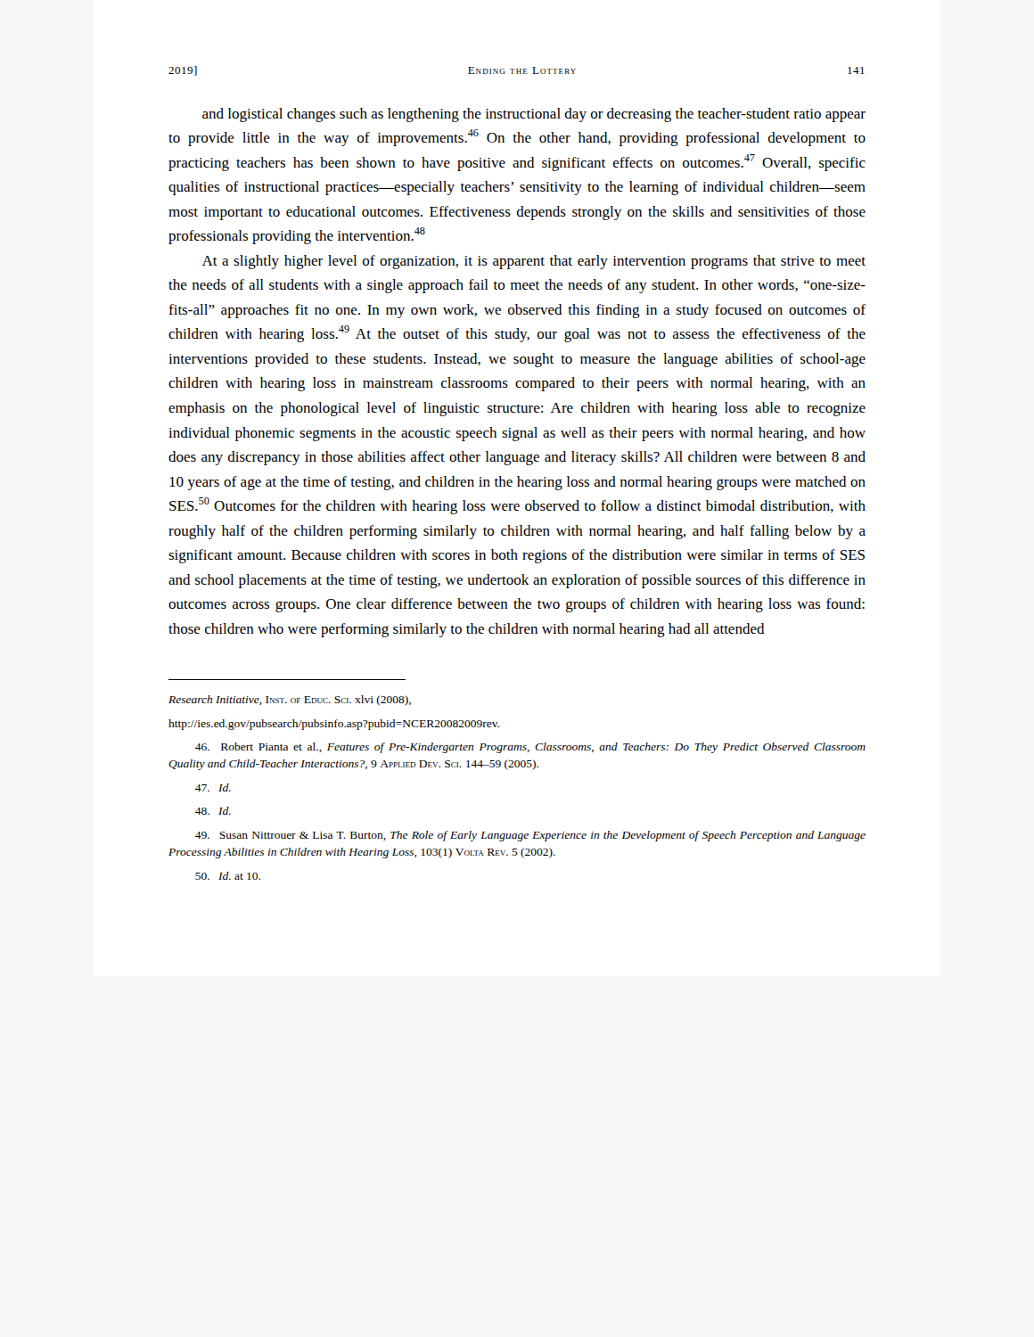2019] Ending the Lottery 141
and logistical changes such as lengthening the instructional day or decreasing the teacher-student ratio appear to provide little in the way of improvements.46 On the other hand, providing professional development to practicing teachers has been shown to have positive and significant effects on outcomes.47 Overall, specific qualities of instructional practices—especially teachers’ sensitivity to the learning of individual children—seem most important to educational outcomes. Effectiveness depends strongly on the skills and sensitivities of those professionals providing the intervention.48
At a slightly higher level of organization, it is apparent that early intervention programs that strive to meet the needs of all students with a single approach fail to meet the needs of any student. In other words, “one-size-fits-all” approaches fit no one. In my own work, we observed this finding in a study focused on outcomes of children with hearing loss.49 At the outset of this study, our goal was not to assess the effectiveness of the interventions provided to these students. Instead, we sought to measure the language abilities of school-age children with hearing loss in mainstream classrooms compared to their peers with normal hearing, with an emphasis on the phonological level of linguistic structure: Are children with hearing loss able to recognize individual phonemic segments in the acoustic speech signal as well as their peers with normal hearing, and how does any discrepancy in those abilities affect other language and literacy skills? All children were between 8 and 10 years of age at the time of testing, and children in the hearing loss and normal hearing groups were matched on SES.50 Outcomes for the children with hearing loss were observed to follow a distinct bimodal distribution, with roughly half of the children performing similarly to children with normal hearing, and half falling below by a significant amount. Because children with scores in both regions of the distribution were similar in terms of SES and school placements at the time of testing, we undertook an exploration of possible sources of this difference in outcomes across groups. One clear difference between the two groups of children with hearing loss was found: those children who were performing similarly to the children with normal hearing had all attended
Research Initiative, Inst. of Educ. Sci. xlvi (2008),
http://ies.ed.gov/pubsearch/pubsinfo.asp?pubid=NCER20082009rev.
46. Robert Pianta et al., Features of Pre-Kindergarten Programs, Classrooms, and Teachers: Do They Predict Observed Classroom Quality and Child-Teacher Interactions?, 9 Applied Dev. Sci. 144–59 (2005).
47. Id.
48. Id.
49. Susan Nittrouer & Lisa T. Burton, The Role of Early Language Experience in the Development of Speech Perception and Language Processing Abilities in Children with Hearing Loss, 103(1) Volta Rev. 5 (2002).
50. Id. at 10.